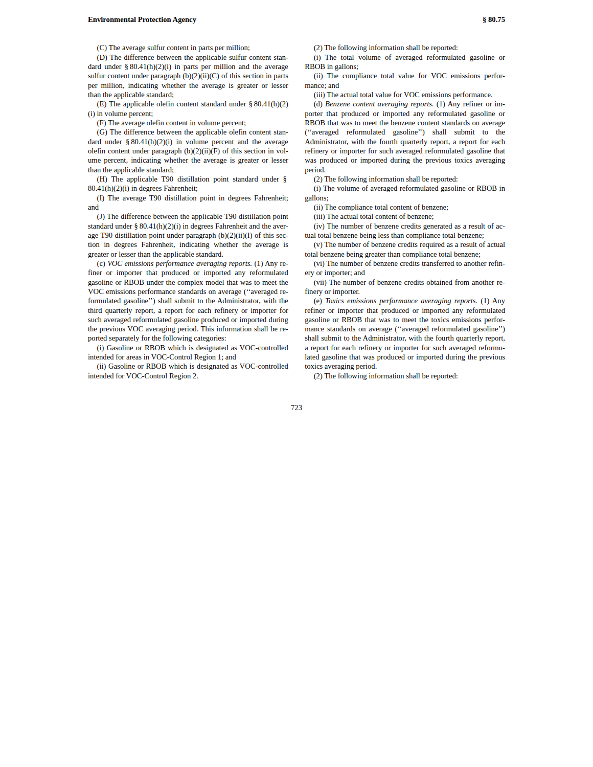Environmental Protection Agency § 80.75
(C) The average sulfur content in parts per million;
(D) The difference between the applicable sulfur content standard under § 80.41(h)(2)(i) in parts per million and the average sulfur content under paragraph (b)(2)(ii)(C) of this section in parts per million, indicating whether the average is greater or lesser than the applicable standard;
(E) The applicable olefin content standard under § 80.41(h)(2)(i) in volume percent;
(F) The average olefin content in volume percent;
(G) The difference between the applicable olefin content standard under § 80.41(h)(2)(i) in volume percent and the average olefin content under paragraph (b)(2)(ii)(F) of this section in volume percent, indicating whether the average is greater or lesser than the applicable standard;
(H) The applicable T90 distillation point standard under § 80.41(h)(2)(i) in degrees Fahrenheit;
(I) The average T90 distillation point in degrees Fahrenheit; and
(J) The difference between the applicable T90 distillation point standard under § 80.41(h)(2)(i) in degrees Fahrenheit and the average T90 distillation point under paragraph (b)(2)(ii)(I) of this section in degrees Fahrenheit, indicating whether the average is greater or lesser than the applicable standard.
(c) VOC emissions performance averaging reports. (1) Any refiner or importer that produced or imported any reformulated gasoline or RBOB under the complex model that was to meet the VOC emissions performance standards on average (‘‘averaged reformulated gasoline’’) shall submit to the Administrator, with the third quarterly report, a report for each refinery or importer for such averaged reformulated gasoline produced or imported during the previous VOC averaging period. This information shall be reported separately for the following categories:
(i) Gasoline or RBOB which is designated as VOC-controlled intended for areas in VOC-Control Region 1; and
(ii) Gasoline or RBOB which is designated as VOC-controlled intended for VOC-Control Region 2.
(2) The following information shall be reported:
(i) The total volume of averaged reformulated gasoline or RBOB in gallons;
(ii) The compliance total value for VOC emissions performance; and
(iii) The actual total value for VOC emissions performance.
(d) Benzene content averaging reports. (1) Any refiner or importer that produced or imported any reformulated gasoline or RBOB that was to meet the benzene content standards on average (‘‘averaged reformulated gasoline’’) shall submit to the Administrator, with the fourth quarterly report, a report for each refinery or importer for such averaged reformulated gasoline that was produced or imported during the previous toxics averaging period.
(2) The following information shall be reported:
(i) The volume of averaged reformulated gasoline or RBOB in gallons;
(ii) The compliance total content of benzene;
(iii) The actual total content of benzene;
(iv) The number of benzene credits generated as a result of actual total benzene being less than compliance total benzene;
(v) The number of benzene credits required as a result of actual total benzene being greater than compliance total benzene;
(vi) The number of benzene credits transferred to another refinery or importer; and
(vii) The number of benzene credits obtained from another refinery or importer.
(e) Toxics emissions performance averaging reports. (1) Any refiner or importer that produced or imported any reformulated gasoline or RBOB that was to meet the toxics emissions performance standards on average (‘‘averaged reformulated gasoline’’) shall submit to the Administrator, with the fourth quarterly report, a report for each refinery or importer for such averaged reformulated gasoline that was produced or imported during the previous toxics averaging period.
(2) The following information shall be reported:
723